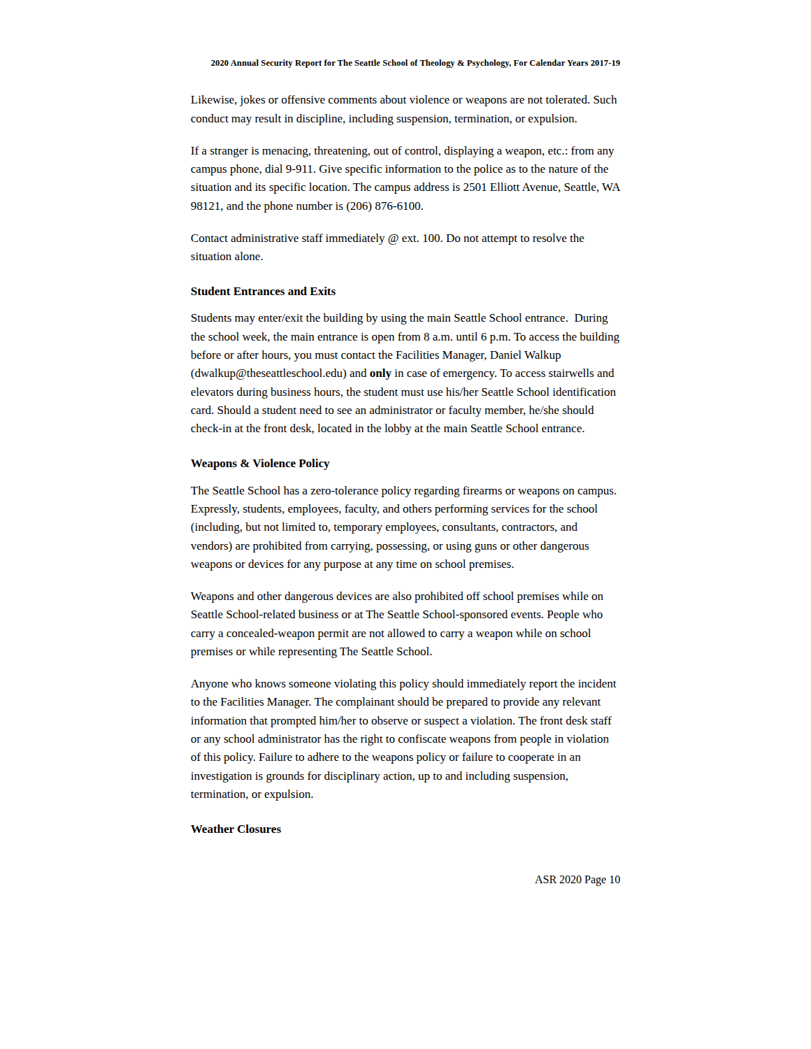2020 Annual Security Report for The Seattle School of Theology & Psychology, For Calendar Years 2017-19
Likewise, jokes or offensive comments about violence or weapons are not tolerated. Such conduct may result in discipline, including suspension, termination, or expulsion.
If a stranger is menacing, threatening, out of control, displaying a weapon, etc.: from any campus phone, dial 9-911. Give specific information to the police as to the nature of the situation and its specific location. The campus address is 2501 Elliott Avenue, Seattle, WA 98121, and the phone number is (206) 876-6100.
Contact administrative staff immediately @ ext. 100. Do not attempt to resolve the situation alone.
Student Entrances and Exits
Students may enter/exit the building by using the main Seattle School entrance. During the school week, the main entrance is open from 8 a.m. until 6 p.m. To access the building before or after hours, you must contact the Facilities Manager, Daniel Walkup (dwalkup@theseattleschool.edu) and only in case of emergency. To access stairwells and elevators during business hours, the student must use his/her Seattle School identification card. Should a student need to see an administrator or faculty member, he/she should check-in at the front desk, located in the lobby at the main Seattle School entrance.
Weapons & Violence Policy
The Seattle School has a zero-tolerance policy regarding firearms or weapons on campus. Expressly, students, employees, faculty, and others performing services for the school (including, but not limited to, temporary employees, consultants, contractors, and vendors) are prohibited from carrying, possessing, or using guns or other dangerous weapons or devices for any purpose at any time on school premises.
Weapons and other dangerous devices are also prohibited off school premises while on Seattle School-related business or at The Seattle School-sponsored events. People who carry a concealed-weapon permit are not allowed to carry a weapon while on school premises or while representing The Seattle School.
Anyone who knows someone violating this policy should immediately report the incident to the Facilities Manager. The complainant should be prepared to provide any relevant information that prompted him/her to observe or suspect a violation. The front desk staff or any school administrator has the right to confiscate weapons from people in violation of this policy. Failure to adhere to the weapons policy or failure to cooperate in an investigation is grounds for disciplinary action, up to and including suspension, termination, or expulsion.
Weather Closures
ASR 2020 Page 10